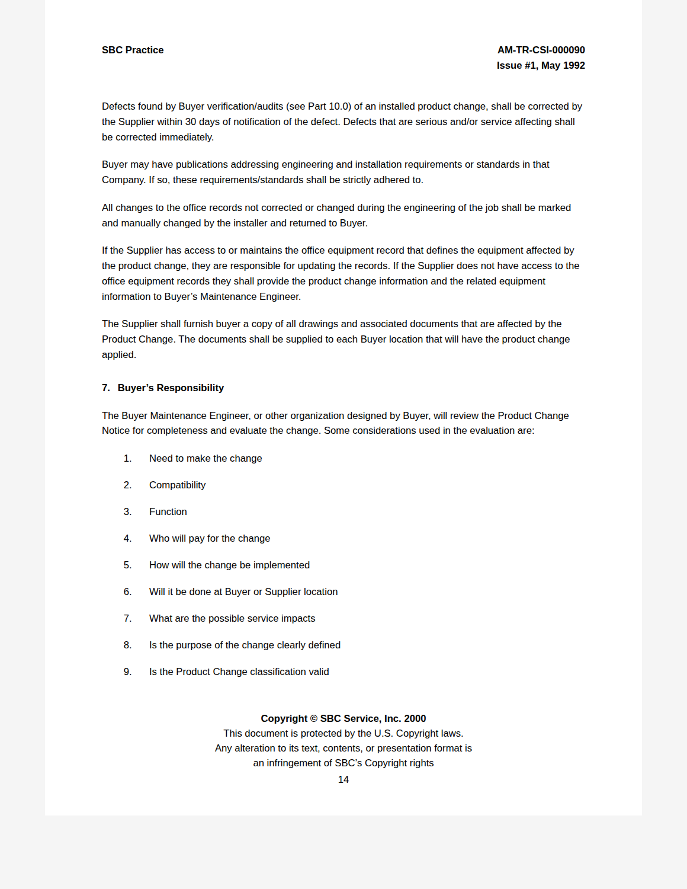SBC Practice
AM-TR-CSI-000090 Issue #1, May 1992
Defects found by Buyer verification/audits (see Part 10.0) of an installed product change, shall be corrected by the Supplier within 30 days of notification of the defect. Defects that are serious and/or service affecting shall be corrected immediately.
Buyer may have publications addressing engineering and installation requirements or standards in that Company. If so, these requirements/standards shall be strictly adhered to.
All changes to the office records not corrected or changed during the engineering of the job shall be marked and manually changed by the installer and returned to Buyer.
If the Supplier has access to or maintains the office equipment record that defines the equipment affected by the product change, they are responsible for updating the records. If the Supplier does not have access to the office equipment records they shall provide the product change information and the related equipment information to Buyer’s Maintenance Engineer.
The Supplier shall furnish buyer a copy of all drawings and associated documents that are affected by the Product Change. The documents shall be supplied to each Buyer location that will have the product change applied.
7. Buyer’s Responsibility
The Buyer Maintenance Engineer, or other organization designed by Buyer, will review the Product Change Notice for completeness and evaluate the change. Some considerations used in the evaluation are:
Need to make the change
Compatibility
Function
Who will pay for the change
How will the change be implemented
Will it be done at Buyer or Supplier location
What are the possible service impacts
Is the purpose of the change clearly defined
Is the Product Change classification valid
Copyright © SBC Service, Inc. 2000
This document is protected by the U.S. Copyright laws.
Any alteration to its text, contents, or presentation format is
an infringement of SBC’s Copyright rights
14